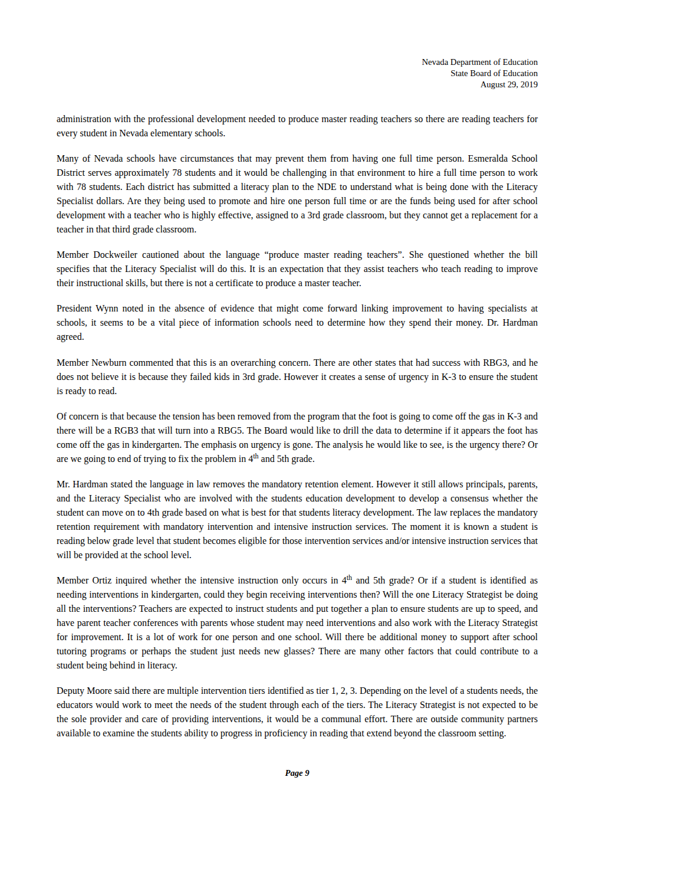Nevada Department of Education
State Board of Education
August 29, 2019
administration with the professional development needed to produce master reading teachers so there are reading teachers for every student in Nevada elementary schools.
Many of Nevada schools have circumstances that may prevent them from having one full time person. Esmeralda School District serves approximately 78 students and it would be challenging in that environment to hire a full time person to work with 78 students. Each district has submitted a literacy plan to the NDE to understand what is being done with the Literacy Specialist dollars. Are they being used to promote and hire one person full time or are the funds being used for after school development with a teacher who is highly effective, assigned to a 3rd grade classroom, but they cannot get a replacement for a teacher in that third grade classroom.
Member Dockweiler cautioned about the language “produce master reading teachers”. She questioned whether the bill specifies that the Literacy Specialist will do this. It is an expectation that they assist teachers who teach reading to improve their instructional skills, but there is not a certificate to produce a master teacher.
President Wynn noted in the absence of evidence that might come forward linking improvement to having specialists at schools, it seems to be a vital piece of information schools need to determine how they spend their money. Dr. Hardman agreed.
Member Newburn commented that this is an overarching concern. There are other states that had success with RBG3, and he does not believe it is because they failed kids in 3rd grade. However it creates a sense of urgency in K-3 to ensure the student is ready to read.
Of concern is that because the tension has been removed from the program that the foot is going to come off the gas in K-3 and there will be a RGB3 that will turn into a RBG5. The Board would like to drill the data to determine if it appears the foot has come off the gas in kindergarten. The emphasis on urgency is gone. The analysis he would like to see, is the urgency there? Or are we going to end of trying to fix the problem in 4th and 5th grade.
Mr. Hardman stated the language in law removes the mandatory retention element. However it still allows principals, parents, and the Literacy Specialist who are involved with the students education development to develop a consensus whether the student can move on to 4th grade based on what is best for that students literacy development. The law replaces the mandatory retention requirement with mandatory intervention and intensive instruction services. The moment it is known a student is reading below grade level that student becomes eligible for those intervention services and/or intensive instruction services that will be provided at the school level.
Member Ortiz inquired whether the intensive instruction only occurs in 4th and 5th grade? Or if a student is identified as needing interventions in kindergarten, could they begin receiving interventions then? Will the one Literacy Strategist be doing all the interventions? Teachers are expected to instruct students and put together a plan to ensure students are up to speed, and have parent teacher conferences with parents whose student may need interventions and also work with the Literacy Strategist for improvement. It is a lot of work for one person and one school. Will there be additional money to support after school tutoring programs or perhaps the student just needs new glasses? There are many other factors that could contribute to a student being behind in literacy.
Deputy Moore said there are multiple intervention tiers identified as tier 1, 2, 3. Depending on the level of a students needs, the educators would work to meet the needs of the student through each of the tiers. The Literacy Strategist is not expected to be the sole provider and care of providing interventions, it would be a communal effort. There are outside community partners available to examine the students ability to progress in proficiency in reading that extend beyond the classroom setting.
Page 9